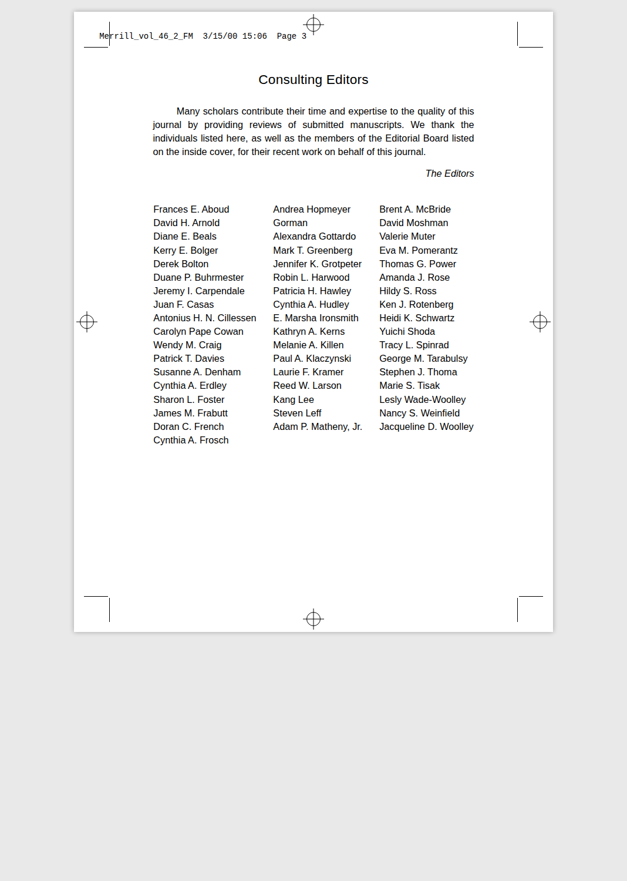Merrill_vol_46_2_FM 3/15/00 15:06 Page 3
Consulting Editors
Many scholars contribute their time and expertise to the quality of this journal by providing reviews of submitted manuscripts. We thank the individuals listed here, as well as the members of the Editorial Board listed on the inside cover, for their recent work on behalf of this journal.
The Editors
| Frances E. Aboud | Andrea Hopmeyer | Brent A. McBride |
| David H. Arnold | Gorman | David Moshman |
| Diane E. Beals | Alexandra Gottardo | Valerie Muter |
| Kerry E. Bolger | Mark T. Greenberg | Eva M. Pomerantz |
| Derek Bolton | Jennifer K. Grotpeter | Thomas G. Power |
| Duane P. Buhrmester | Robin L. Harwood | Amanda J. Rose |
| Jeremy I. Carpendale | Patricia H. Hawley | Hildy S. Ross |
| Juan F. Casas | Cynthia A. Hudley | Ken J. Rotenberg |
| Antonius H. N. Cillessen | E. Marsha Ironsmith | Heidi K. Schwartz |
| Carolyn Pape Cowan | Kathryn A. Kerns | Yuichi Shoda |
| Wendy M. Craig | Melanie A. Killen | Tracy L. Spinrad |
| Patrick T. Davies | Paul A. Klaczynski | George M. Tarabulsy |
| Susanne A. Denham | Laurie F. Kramer | Stephen J. Thoma |
| Cynthia A. Erdley | Reed W. Larson | Marie S. Tisak |
| Sharon L. Foster | Kang Lee | Lesly Wade-Woolley |
| James M. Frabutt | Steven Leff | Nancy S. Weinfield |
| Doran C. French | Adam P. Matheny, Jr. | Jacqueline D. Woolley |
| Cynthia A. Frosch | | |